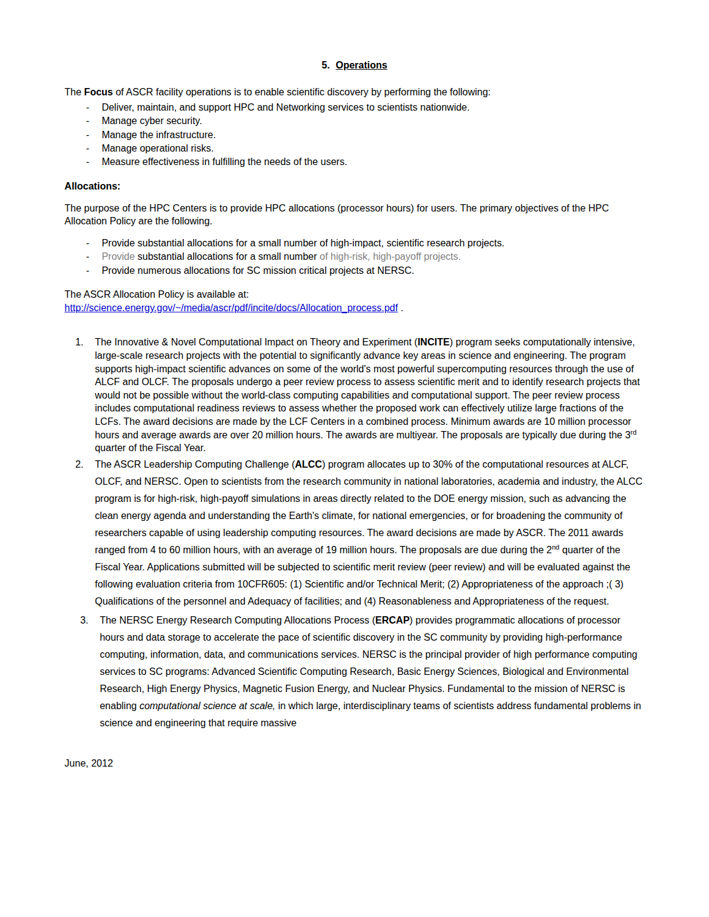5. Operations
The Focus of ASCR facility operations is to enable scientific discovery by performing the following:
Deliver, maintain, and support HPC and Networking services to scientists nationwide.
Manage cyber security.
Manage the infrastructure.
Manage operational risks.
Measure effectiveness in fulfilling the needs of the users.
Allocations:
The purpose of the HPC Centers is to provide HPC allocations (processor hours) for users. The primary objectives of the HPC Allocation Policy are the following.
Provide substantial allocations for a small number of high-impact, scientific research projects.
Provide substantial allocations for a small number of high-risk, high-payoff projects.
Provide numerous allocations for SC mission critical projects at NERSC.
The ASCR Allocation Policy is available at:
http://science.energy.gov/~/media/ascr/pdf/incite/docs/Allocation_process.pdf .
The Innovative & Novel Computational Impact on Theory and Experiment (INCITE) program seeks computationally intensive, large-scale research projects with the potential to significantly advance key areas in science and engineering. The program supports high-impact scientific advances on some of the world's most powerful supercomputing resources through the use of ALCF and OLCF. The proposals undergo a peer review process to assess scientific merit and to identify research projects that would not be possible without the world-class computing capabilities and computational support. The peer review process includes computational readiness reviews to assess whether the proposed work can effectively utilize large fractions of the LCFs. The award decisions are made by the LCF Centers in a combined process. Minimum awards are 10 million processor hours and average awards are over 20 million hours. The awards are multiyear. The proposals are typically due during the 3rd quarter of the Fiscal Year.
The ASCR Leadership Computing Challenge (ALCC) program allocates up to 30% of the computational resources at ALCF, OLCF, and NERSC. Open to scientists from the research community in national laboratories, academia and industry, the ALCC program is for high-risk, high-payoff simulations in areas directly related to the DOE energy mission, such as advancing the clean energy agenda and understanding the Earth's climate, for national emergencies, or for broadening the community of researchers capable of using leadership computing resources. The award decisions are made by ASCR. The 2011 awards ranged from 4 to 60 million hours, with an average of 19 million hours. The proposals are due during the 2nd quarter of the Fiscal Year. Applications submitted will be subjected to scientific merit review (peer review) and will be evaluated against the following evaluation criteria from 10CFR605: (1) Scientific and/or Technical Merit; (2) Appropriateness of the approach ;( 3) Qualifications of the personnel and Adequacy of facilities; and (4) Reasonableness and Appropriateness of the request.
The NERSC Energy Research Computing Allocations Process (ERCAP) provides programmatic allocations of processor hours and data storage to accelerate the pace of scientific discovery in the SC community by providing high-performance computing, information, data, and communications services. NERSC is the principal provider of high performance computing services to SC programs: Advanced Scientific Computing Research, Basic Energy Sciences, Biological and Environmental Research, High Energy Physics, Magnetic Fusion Energy, and Nuclear Physics. Fundamental to the mission of NERSC is enabling computational science at scale, in which large, interdisciplinary teams of scientists address fundamental problems in science and engineering that require massive
June, 2012